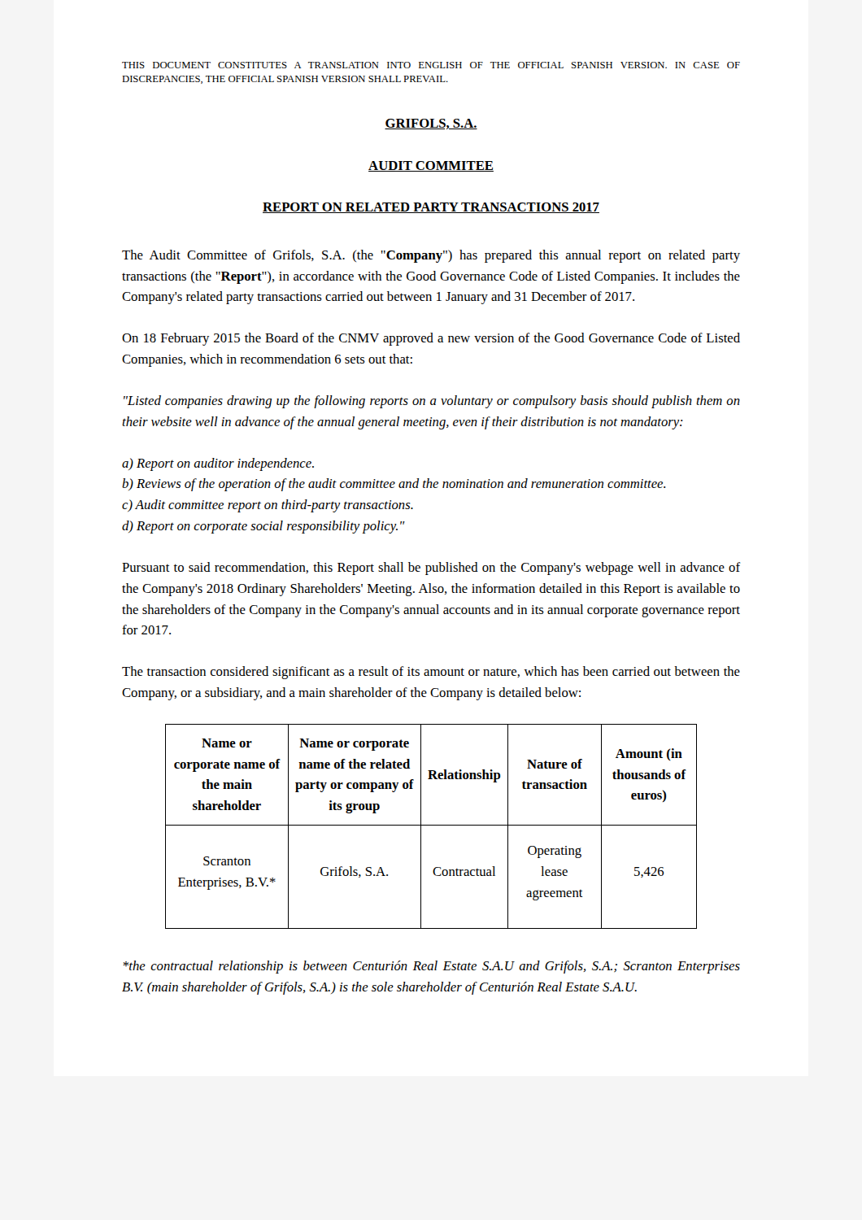THIS DOCUMENT CONSTITUTES A TRANSLATION INTO ENGLISH OF THE OFFICIAL SPANISH VERSION. IN CASE OF DISCREPANCIES, THE OFFICIAL SPANISH VERSION SHALL PREVAIL.
GRIFOLS, S.A.
AUDIT COMMITEE
REPORT ON RELATED PARTY TRANSACTIONS 2017
The Audit Committee of Grifols, S.A. (the "Company") has prepared this annual report on related party transactions (the "Report"), in accordance with the Good Governance Code of Listed Companies. It includes the Company's related party transactions carried out between 1 January and 31 December of 2017.
On 18 February 2015 the Board of the CNMV approved a new version of the Good Governance Code of Listed Companies, which in recommendation 6 sets out that:
"Listed companies drawing up the following reports on a voluntary or compulsory basis should publish them on their website well in advance of the annual general meeting, even if their distribution is not mandatory:
a) Report on auditor independence.
b) Reviews of the operation of the audit committee and the nomination and remuneration committee.
c) Audit committee report on third-party transactions.
d) Report on corporate social responsibility policy."
Pursuant to said recommendation, this Report shall be published on the Company's webpage well in advance of the Company's 2018 Ordinary Shareholders' Meeting. Also, the information detailed in this Report is available to the shareholders of the Company in the Company's annual accounts and in its annual corporate governance report for 2017.
The transaction considered significant as a result of its amount or nature, which has been carried out between the Company, or a subsidiary, and a main shareholder of the Company is detailed below:
| Name or corporate name of the main shareholder | Name or corporate name of the related party or company of its group | Relationship | Nature of transaction | Amount (in thousands of euros) |
| --- | --- | --- | --- | --- |
| Scranton Enterprises, B.V.* | Grifols, S.A. | Contractual | Operating lease agreement | 5,426 |
*the contractual relationship is between Centurión Real Estate S.A.U and Grifols, S.A.; Scranton Enterprises B.V. (main shareholder of Grifols, S.A.) is the sole shareholder of Centurión Real Estate S.A.U.